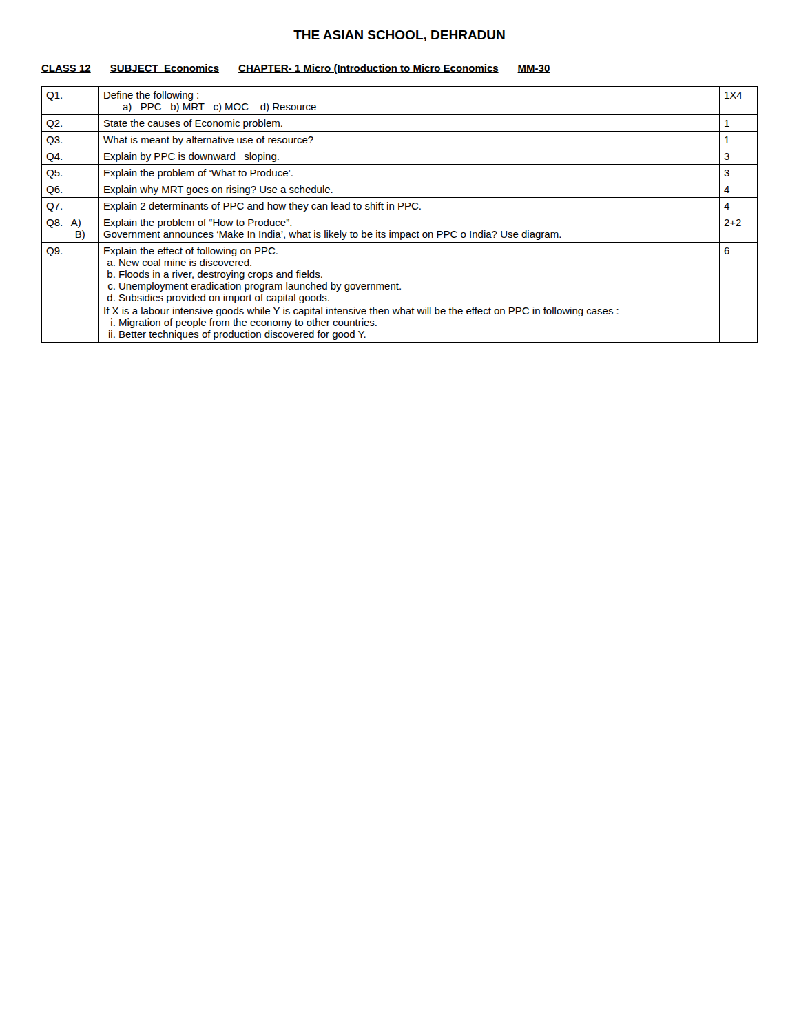THE ASIAN SCHOOL, DEHRADUN
CLASS 12 SUBJECT Economics CHAPTER- 1 Micro (Introduction to Micro Economics MM-30
| Q1. | Define the following : a) PPC b) MRT c) MOC d) Resource | 1X4 |
| Q2. | State the causes of Economic problem. | 1 |
| Q3. | What is meant by alternative use of resource? | 1 |
| Q4. | Explain by PPC is downward sloping. | 3 |
| Q5. | Explain the problem of ‘What to Produce’. | 3 |
| Q6. | Explain why MRT goes on rising? Use a schedule. | 4 |
| Q7. | Explain 2 determinants of PPC and how they can lead to shift in PPC. | 4 |
| Q8. A) B) | Explain the problem of “How to Produce”. Government announces ‘Make In India’, what is likely to be its impact on PPC o India? Use diagram. | 2+2 |
| Q9. | Explain the effect of following on PPC. New coal mine is discovered. Floods in a river, destroying crops and fields. Unemployment eradication program launched by government. Subsidies provided on import of capital goods. If X is a labour intensive goods while Y is capital intensive then what will be the effect on PPC in following cases : Migration of people from the economy to other countries. Better techniques of production discovered for good Y. | 6 |